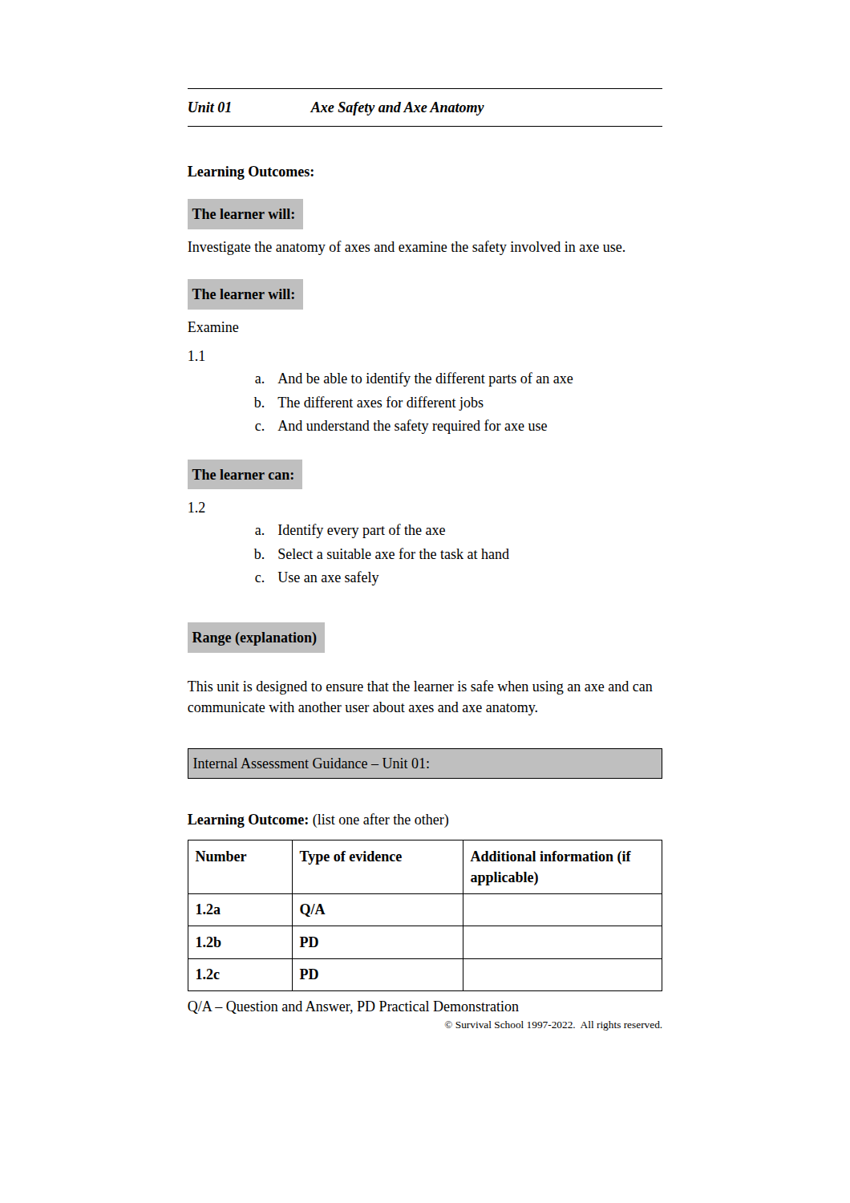| Unit 01 | Axe Safety and Axe Anatomy |
Learning Outcomes:
The learner will:
Investigate the anatomy of axes and examine the safety involved in axe use.
The learner will:
Examine
1.1
And be able to identify the different parts of an axe
The different axes for different jobs
And understand the safety required for axe use
The learner can:
1.2
Identify every part of the axe
Select a suitable axe for the task at hand
Use an axe safely
Range (explanation)
This unit is designed to ensure that the learner is safe when using an axe and can communicate with another user about axes and axe anatomy.
Internal Assessment Guidance – Unit 01:
Learning Outcome: (list one after the other)
| Number | Type of evidence | Additional information (if applicable) |
| --- | --- | --- |
| 1.2a | Q/A | |
| 1.2b | PD | |
| 1.2c | PD | |
Q/A – Question and Answer, PD Practical Demonstration
© Survival School 1997-2022. All rights reserved.